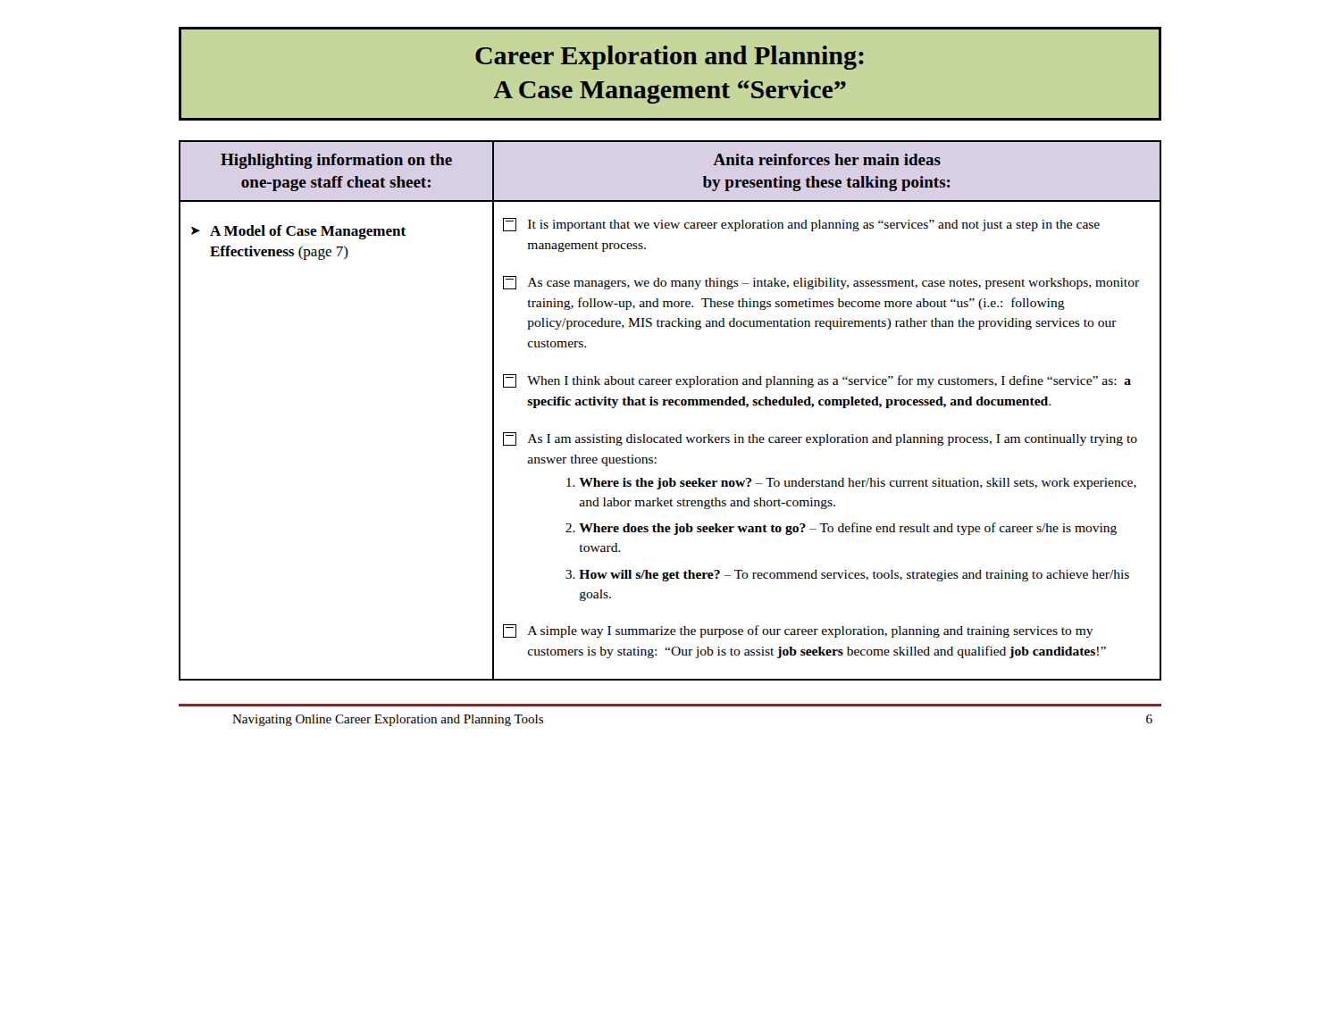Career Exploration and Planning:
A Case Management “Service”
| Highlighting information on the one-page staff cheat sheet: | Anita reinforces her main ideas by presenting these talking points: |
| --- | --- |
| ➤ A Model of Case Management Effectiveness (page 7) | It is important that we view career exploration and planning as “services” and not just a step in the case management process. As case managers, we do many things – intake, eligibility, assessment, case notes, present workshops, monitor training, follow-up, and more. These things sometimes become more about “us” (i.e.: following policy/procedure, MIS tracking and documentation requirements) rather than the providing services to our customers. When I think about career exploration and planning as a “service” for my customers, I define “service” as: a specific activity that is recommended, scheduled, completed, processed, and documented . As I am assisting dislocated workers in the career exploration and planning process, I am continually trying to answer three questions: Where is the job seeker now? – To understand her/his current situation, skill sets, work experience, and labor market strengths and short-comings. Where does the job seeker want to go? – To define end result and type of career s/he is moving toward. How will s/he get there? – To recommend services, tools, strategies and training to achieve her/his goals. A simple way I summarize the purpose of our career exploration, planning and training services to my customers is by stating: “Our job is to assist job seekers become skilled and qualified job candidates !” |
Navigating Online Career Exploration and Planning Tools 6